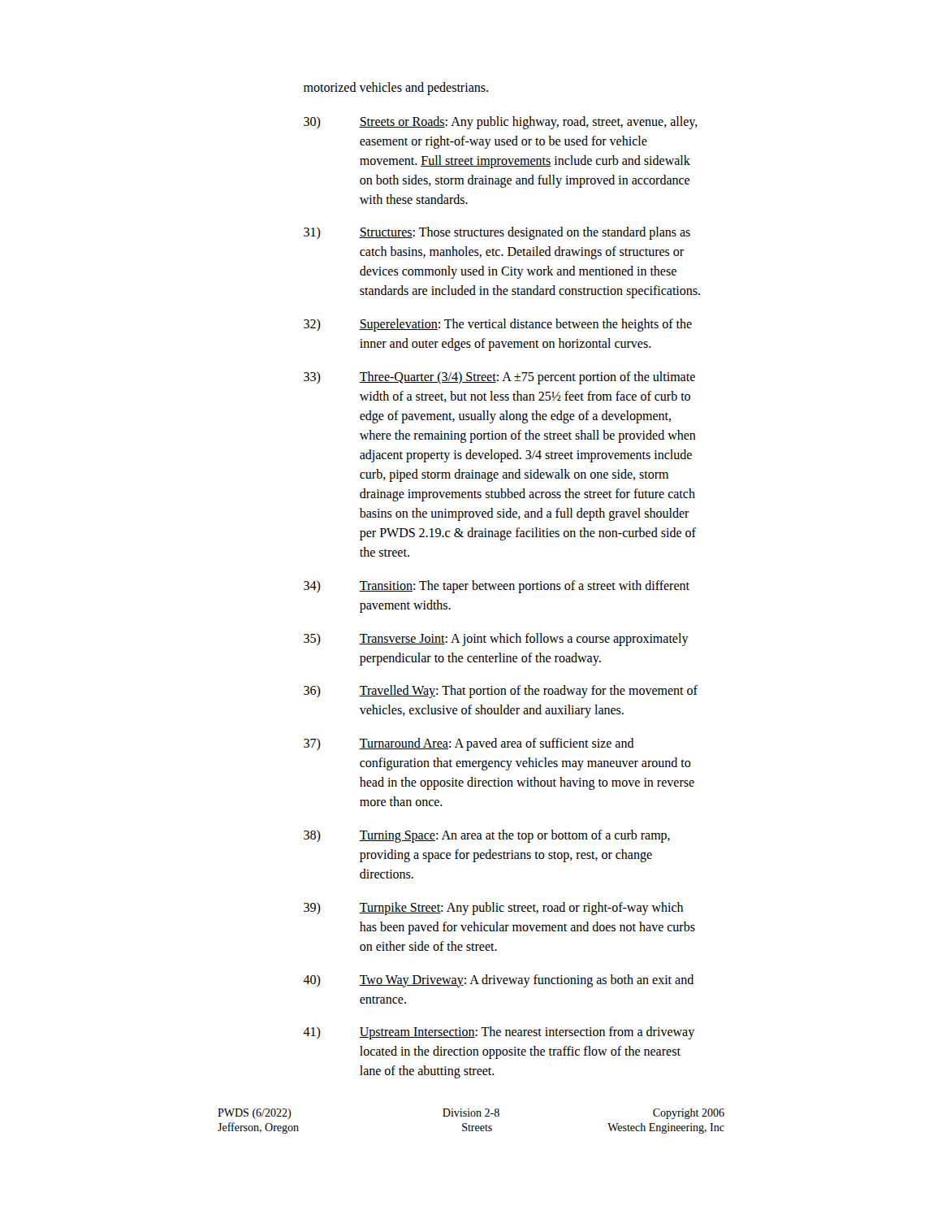motorized vehicles and pedestrians.
30)
Streets or Roads: Any public highway, road, street, avenue, alley, easement or right-of-way used or to be used for vehicle movement. Full street improvements include curb and sidewalk on both sides, storm drainage and fully improved in accordance with these standards.
31)
Structures: Those structures designated on the standard plans as catch basins, manholes, etc. Detailed drawings of structures or devices commonly used in City work and mentioned in these standards are included in the standard construction specifications.
32)
Superelevation: The vertical distance between the heights of the inner and outer edges of pavement on horizontal curves.
33)
Three-Quarter (3/4) Street: A ±75 percent portion of the ultimate width of a street, but not less than 25½ feet from face of curb to edge of pavement, usually along the edge of a development, where the remaining portion of the street shall be provided when adjacent property is developed. 3/4 street improvements include curb, piped storm drainage and sidewalk on one side, storm drainage improvements stubbed across the street for future catch basins on the unimproved side, and a full depth gravel shoulder per PWDS 2.19.c & drainage facilities on the non-curbed side of the street.
34)
Transition: The taper between portions of a street with different pavement widths.
35)
Transverse Joint: A joint which follows a course approximately perpendicular to the centerline of the roadway.
36)
Travelled Way: That portion of the roadway for the movement of vehicles, exclusive of shoulder and auxiliary lanes.
37)
Turnaround Area: A paved area of sufficient size and configuration that emergency vehicles may maneuver around to head in the opposite direction without having to move in reverse more than once.
38)
Turning Space: An area at the top or bottom of a curb ramp, providing a space for pedestrians to stop, rest, or change directions.
39)
Turnpike Street: Any public street, road or right-of-way which has been paved for vehicular movement and does not have curbs on either side of the street.
40)
Two Way Driveway: A driveway functioning as both an exit and entrance.
41)
Upstream Intersection: The nearest intersection from a driveway located in the direction opposite the traffic flow of the nearest lane of the abutting street.
PWDS (6/2022)
Jefferson, Oregon
Division 2-8
Streets
Copyright 2006
Westech Engineering, Inc